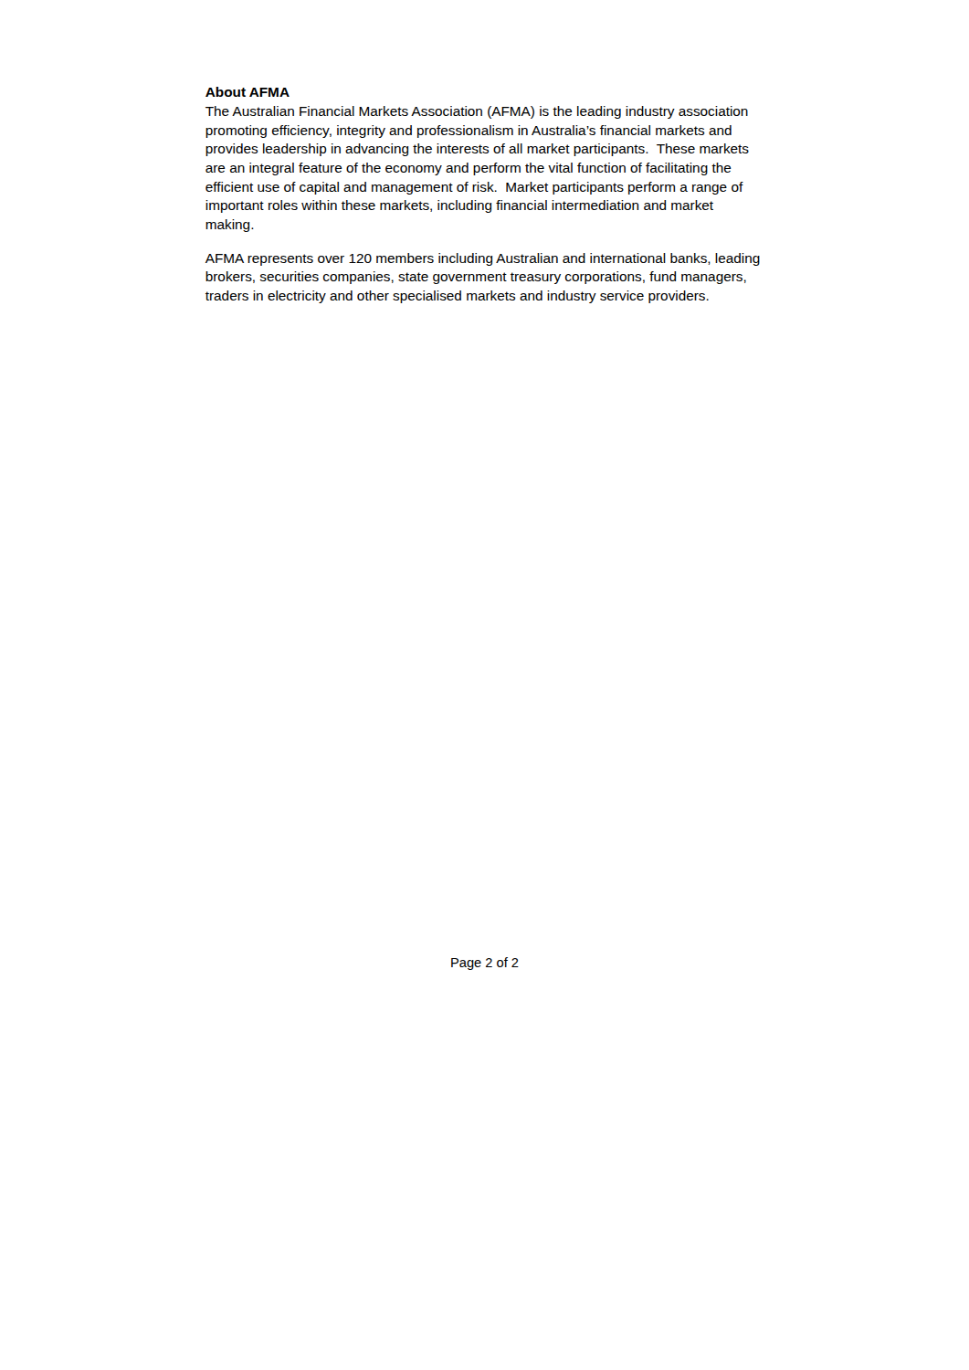About AFMA
The Australian Financial Markets Association (AFMA) is the leading industry association promoting efficiency, integrity and professionalism in Australia’s financial markets and provides leadership in advancing the interests of all market participants. These markets are an integral feature of the economy and perform the vital function of facilitating the efficient use of capital and management of risk. Market participants perform a range of important roles within these markets, including financial intermediation and market making.
AFMA represents over 120 members including Australian and international banks, leading brokers, securities companies, state government treasury corporations, fund managers, traders in electricity and other specialised markets and industry service providers.
Page 2 of 2